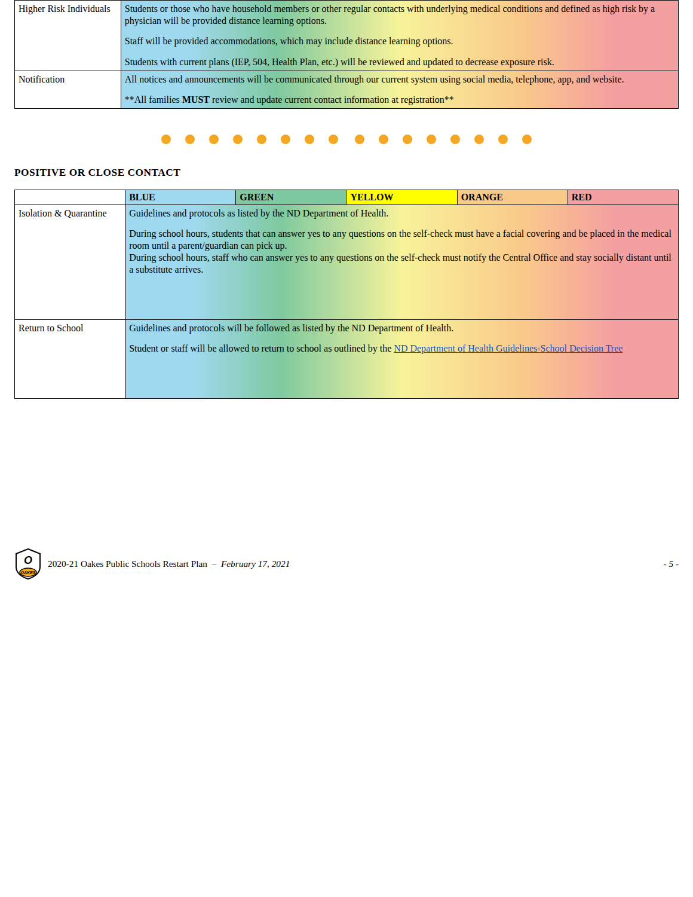| Higher Risk Individuals | Students or those who have household members or other regular contacts with underlying medical conditions and defined as high risk by a physician will be provided distance learning options. Staff will be provided accommodations, which may include distance learning options. Students with current plans (IEP, 504, Health Plan, etc.) will be reviewed and updated to decrease exposure risk. |
| Notification | All notices and announcements will be communicated through our current system using social media, telephone, app, and website. **All families MUST review and update current contact information at registration** |
POSITIVE OR CLOSE CONTACT
| | BLUE | GREEN | YELLOW | ORANGE | RED |
| --- | --- | --- | --- | --- | --- |
| Isolation & Quarantine | Guidelines and protocols as listed by the ND Department of Health. During school hours, students that can answer yes to any questions on the self-check must have a facial covering and be placed in the medical room until a parent/guardian can pick up. During school hours, staff who can answer yes to any questions on the self-check must notify the Central Office and stay socially distant until a substitute arrives. |
| Return to School | Guidelines and protocols will be followed as listed by the ND Department of Health. Student or staff will be allowed to return to school as outlined by the ND Department of Health Guidelines-School Decision Tree |
OAKES O
2020-21 Oakes Public Schools Restart Plan – February 17, 2021
- 5 -